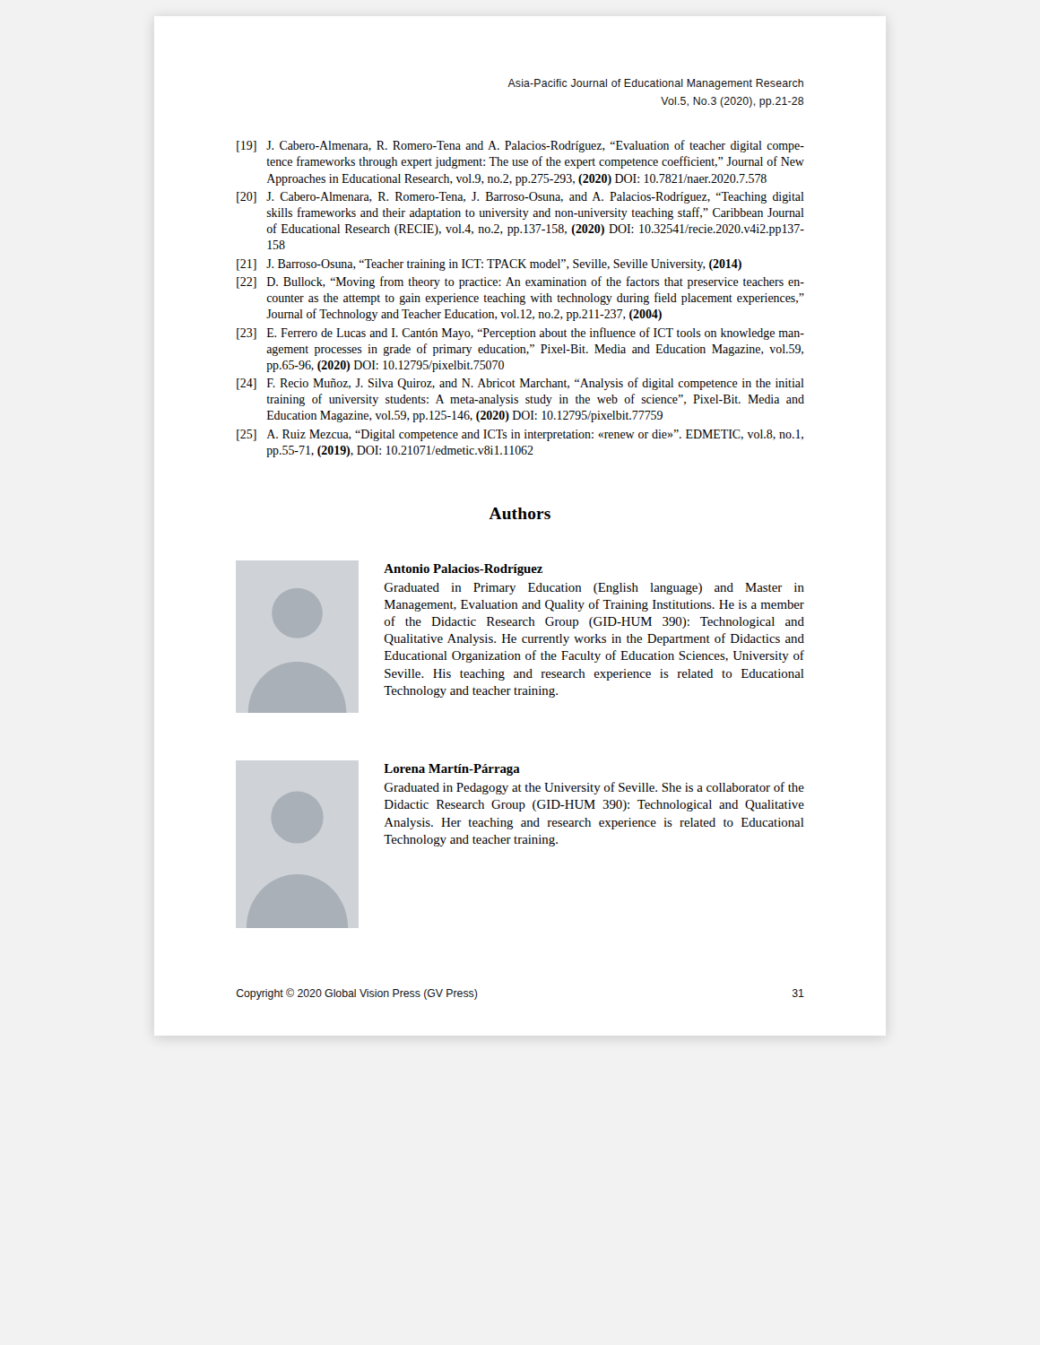Asia-Pacific Journal of Educational Management Research
Vol.5, No.3 (2020), pp.21-28
[19] J. Cabero-Almenara, R. Romero-Tena and A. Palacios-Rodríguez, “Evaluation of teacher digital competence frameworks through expert judgment: The use of the expert competence coefficient,” Journal of New Approaches in Educational Research, vol.9, no.2, pp.275-293, (2020) DOI: 10.7821/naer.2020.7.578
[20] J. Cabero-Almenara, R. Romero-Tena, J. Barroso-Osuna, and A. Palacios-Rodríguez, “Teaching digital skills frameworks and their adaptation to university and non-university teaching staff,” Caribbean Journal of Educational Research (RECIE), vol.4, no.2, pp.137-158, (2020) DOI: 10.32541/recie.2020.v4i2.pp137-158
[21] J. Barroso-Osuna, “Teacher training in ICT: TPACK model”, Seville, Seville University, (2014)
[22] D. Bullock, “Moving from theory to practice: An examination of the factors that preservice teachers encounter as the attempt to gain experience teaching with technology during field placement experiences,” Journal of Technology and Teacher Education, vol.12, no.2, pp.211-237, (2004)
[23] E. Ferrero de Lucas and I. Cantón Mayo, “Perception about the influence of ICT tools on knowledge management processes in grade of primary education,” Pixel-Bit. Media and Education Magazine, vol.59, pp.65-96, (2020) DOI: 10.12795/pixelbit.75070
[24] F. Recio Muñoz, J. Silva Quiroz, and N. Abricot Marchant, “Analysis of digital competence in the initial training of university students: A meta-analysis study in the web of science”, Pixel-Bit. Media and Education Magazine, vol.59, pp.125-146, (2020) DOI: 10.12795/pixelbit.77759
[25] A. Ruiz Mezcua, “Digital competence and ICTs in interpretation: «renew or die»”. EDMETIC, vol.8, no.1, pp.55-71, (2019), DOI: 10.21071/edmetic.v8i1.11062
Authors
Antonio Palacios-Rodríguez
Graduated in Primary Education (English language) and Master in Management, Evaluation and Quality of Training Institutions. He is a member of the Didactic Research Group (GID-HUM 390): Technological and Qualitative Analysis. He currently works in the Department of Didactics and Educational Organization of the Faculty of Education Sciences, University of Seville. His teaching and research experience is related to Educational Technology and teacher training.
Lorena Martín-Párraga
Graduated in Pedagogy at the University of Seville. She is a collaborator of the Didactic Research Group (GID-HUM 390): Technological and Qualitative Analysis. Her teaching and research experience is related to Educational Technology and teacher training.
Copyright © 2020 Global Vision Press (GV Press)
31